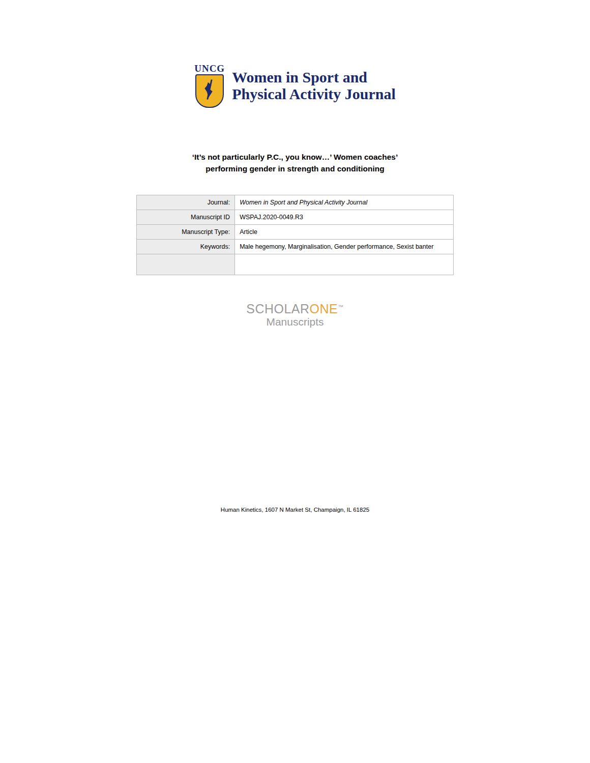UNCG
Women in Sport and
Physical Activity Journal
‘It’s not particularly P.C., you know…’ Women coaches’
performing gender in strength and conditioning
| Journal: | Women in Sport and Physical Activity Journal |
| Manuscript ID | WSPAJ.2020-0049.R3 |
| Manuscript Type: | Article |
| Keywords: | Male hegemony, Marginalisation, Gender performance, Sexist banter |
SCHOLAR ONE™
Manuscripts
Human Kinetics, 1607 N Market St, Champaign, IL 61825